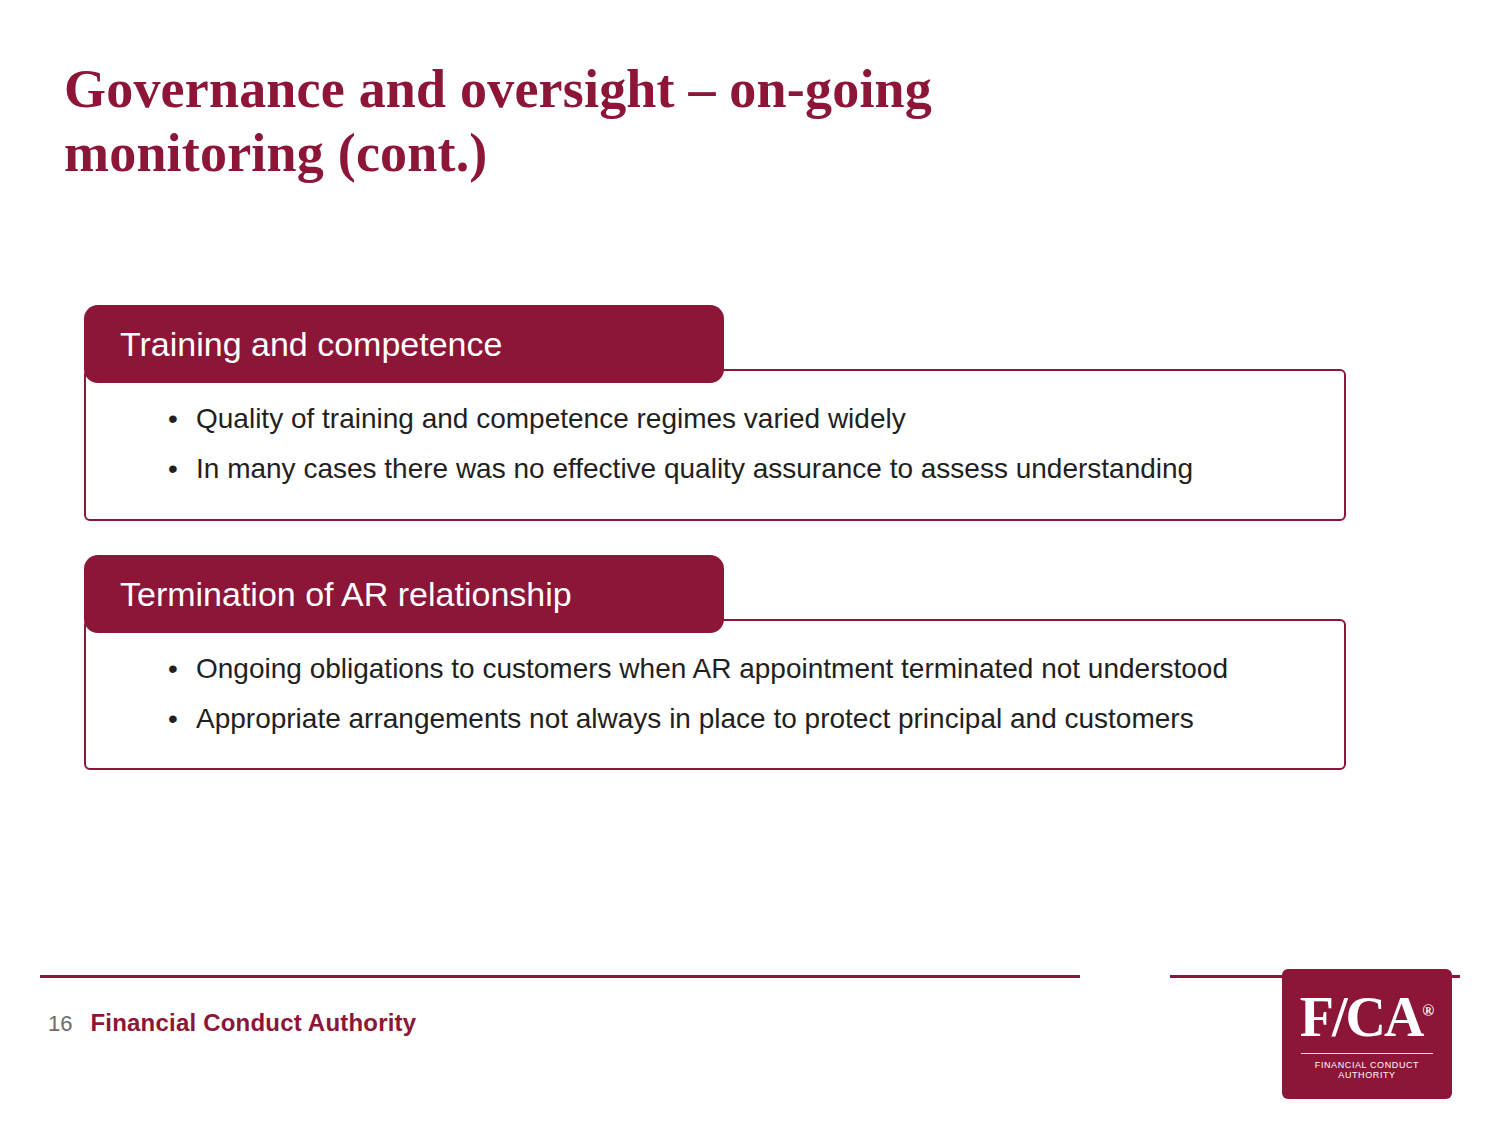Governance and oversight – on-going
monitoring (cont.)
Training and competence
Quality of training and competence regimes varied widely
In many cases there was no effective quality assurance to assess understanding
Termination of AR relationship
Ongoing obligations to customers when AR appointment terminated not understood
Appropriate arrangements not always in place to protect principal and customers
16 Financial Conduct Authority
F/CA®
FINANCIAL CONDUCT AUTHORITY